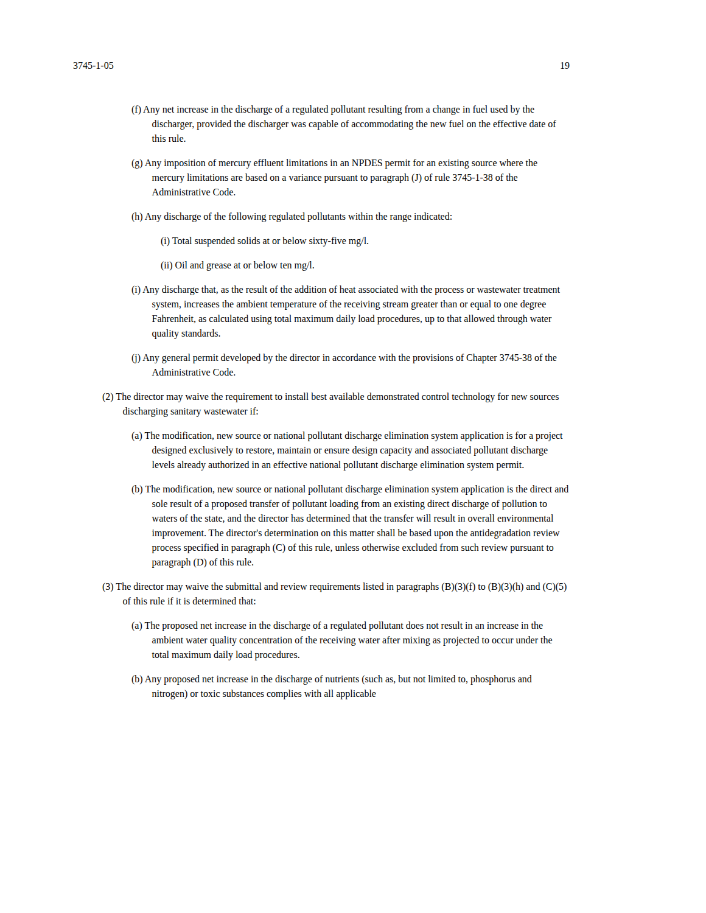3745-1-05 19
(f) Any net increase in the discharge of a regulated pollutant resulting from a change in fuel used by the discharger, provided the discharger was capable of accommodating the new fuel on the effective date of this rule.
(g) Any imposition of mercury effluent limitations in an NPDES permit for an existing source where the mercury limitations are based on a variance pursuant to paragraph (J) of rule 3745-1-38 of the Administrative Code.
(h) Any discharge of the following regulated pollutants within the range indicated:
(i) Total suspended solids at or below sixty-five mg/l.
(ii) Oil and grease at or below ten mg/l.
(i) Any discharge that, as the result of the addition of heat associated with the process or wastewater treatment system, increases the ambient temperature of the receiving stream greater than or equal to one degree Fahrenheit, as calculated using total maximum daily load procedures, up to that allowed through water quality standards.
(j) Any general permit developed by the director in accordance with the provisions of Chapter 3745-38 of the Administrative Code.
(2) The director may waive the requirement to install best available demonstrated control technology for new sources discharging sanitary wastewater if:
(a) The modification, new source or national pollutant discharge elimination system application is for a project designed exclusively to restore, maintain or ensure design capacity and associated pollutant discharge levels already authorized in an effective national pollutant discharge elimination system permit.
(b) The modification, new source or national pollutant discharge elimination system application is the direct and sole result of a proposed transfer of pollutant loading from an existing direct discharge of pollution to waters of the state, and the director has determined that the transfer will result in overall environmental improvement. The director's determination on this matter shall be based upon the antidegradation review process specified in paragraph (C) of this rule, unless otherwise excluded from such review pursuant to paragraph (D) of this rule.
(3) The director may waive the submittal and review requirements listed in paragraphs (B)(3)(f) to (B)(3)(h) and (C)(5) of this rule if it is determined that:
(a) The proposed net increase in the discharge of a regulated pollutant does not result in an increase in the ambient water quality concentration of the receiving water after mixing as projected to occur under the total maximum daily load procedures.
(b) Any proposed net increase in the discharge of nutrients (such as, but not limited to, phosphorus and nitrogen) or toxic substances complies with all applicable